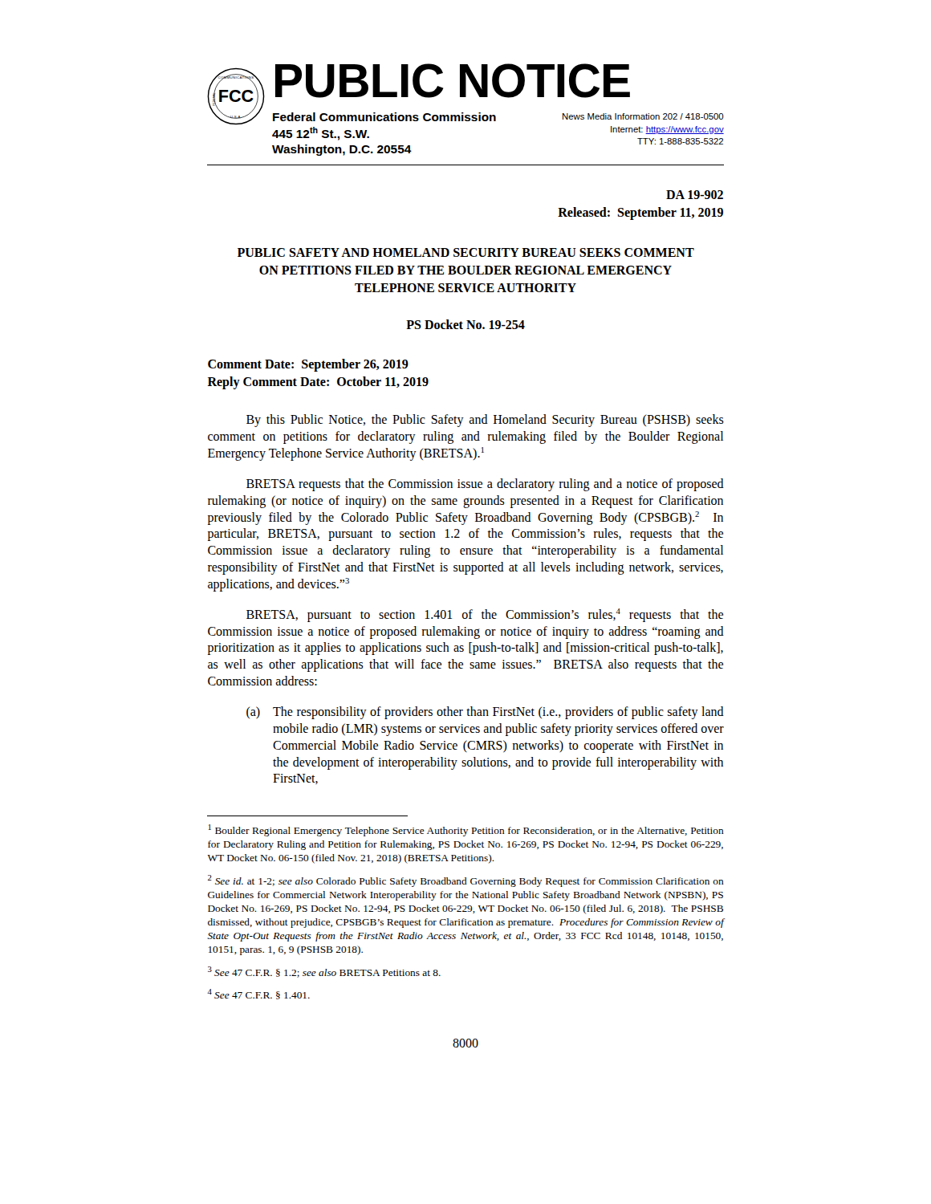COMMUNICATIONS U.S.A. FCC FEDERAL
PUBLIC NOTICE
Federal Communications Commission
445 12th St., S.W.
Washington, D.C. 20554
News Media Information 202 / 418-0500
Internet: https://www.fcc.gov
TTY: 1-888-835-5322
DA 19-902
Released: September 11, 2019
PUBLIC SAFETY AND HOMELAND SECURITY BUREAU SEEKS COMMENT ON PETITIONS FILED BY THE BOULDER REGIONAL EMERGENCY TELEPHONE SERVICE AUTHORITY
PS Docket No. 19-254
Comment Date: September 26, 2019
Reply Comment Date: October 11, 2019
By this Public Notice, the Public Safety and Homeland Security Bureau (PSHSB) seeks comment on petitions for declaratory ruling and rulemaking filed by the Boulder Regional Emergency Telephone Service Authority (BRETSA).1
BRETSA requests that the Commission issue a declaratory ruling and a notice of proposed rulemaking (or notice of inquiry) on the same grounds presented in a Request for Clarification previously filed by the Colorado Public Safety Broadband Governing Body (CPSBGB).2 In particular, BRETSA, pursuant to section 1.2 of the Commission’s rules, requests that the Commission issue a declaratory ruling to ensure that “interoperability is a fundamental responsibility of FirstNet and that FirstNet is supported at all levels including network, services, applications, and devices.”3
BRETSA, pursuant to section 1.401 of the Commission’s rules,4 requests that the Commission issue a notice of proposed rulemaking or notice of inquiry to address “roaming and prioritization as it applies to applications such as [push-to-talk] and [mission-critical push-to-talk], as well as other applications that will face the same issues.” BRETSA also requests that the Commission address:
(a) The responsibility of providers other than FirstNet (i.e., providers of public safety land mobile radio (LMR) systems or services and public safety priority services offered over Commercial Mobile Radio Service (CMRS) networks) to cooperate with FirstNet in the development of interoperability solutions, and to provide full interoperability with FirstNet,
1 Boulder Regional Emergency Telephone Service Authority Petition for Reconsideration, or in the Alternative, Petition for Declaratory Ruling and Petition for Rulemaking, PS Docket No. 16-269, PS Docket No. 12-94, PS Docket 06-229, WT Docket No. 06-150 (filed Nov. 21, 2018) (BRETSA Petitions).
2 See id. at 1-2; see also Colorado Public Safety Broadband Governing Body Request for Commission Clarification on Guidelines for Commercial Network Interoperability for the National Public Safety Broadband Network (NPSBN), PS Docket No. 16-269, PS Docket No. 12-94, PS Docket 06-229, WT Docket No. 06-150 (filed Jul. 6, 2018). The PSHSB dismissed, without prejudice, CPSBGB’s Request for Clarification as premature. Procedures for Commission Review of State Opt-Out Requests from the FirstNet Radio Access Network, et al., Order, 33 FCC Rcd 10148, 10148, 10150, 10151, paras. 1, 6, 9 (PSHSB 2018).
3 See 47 C.F.R. § 1.2; see also BRETSA Petitions at 8.
4 See 47 C.F.R. § 1.401.
8000